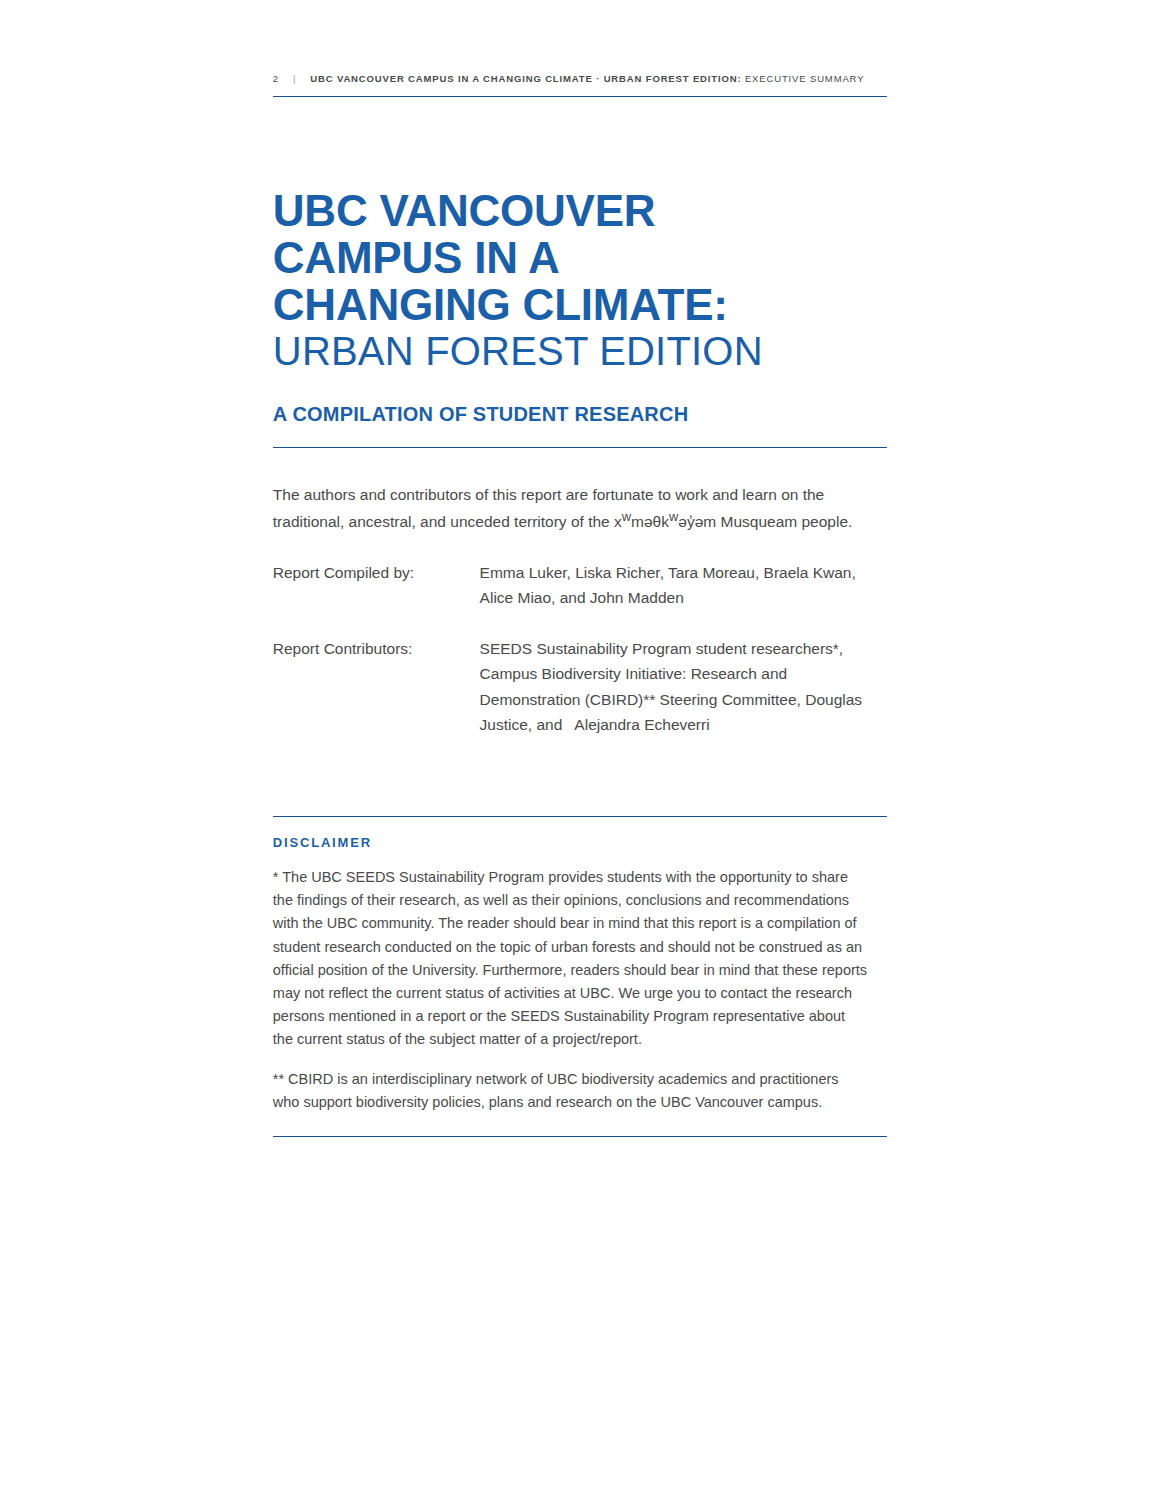2|UBC VANCOUVER CAMPUS IN A CHANGING CLIMATE · URBAN FOREST EDITION: EXECUTIVE SUMMARY
UBC VANCOUVER
CAMPUS IN A
CHANGING CLIMATE: URBAN FOREST EDITION
A COMPILATION OF STUDENT RESEARCH
The authors and contributors of this report are fortunate to work and learn on the traditional, ancestral, and unceded territory of the xwməθkwəy̓əm Musqueam people.
| Report Compiled by: | Emma Luker, Liska Richer, Tara Moreau, Braela Kwan, Alice Miao, and John Madden |
| Report Contributors: | SEEDS Sustainability Program student researchers*, Campus Biodiversity Initiative: Research and Demonstration (CBIRD)** Steering Committee, Douglas Justice, and Alejandra Echeverri |
DISCLAIMER
* The UBC SEEDS Sustainability Program provides students with the opportunity to share the findings of their research, as well as their opinions, conclusions and recommendations with the UBC community. The reader should bear in mind that this report is a compilation of student research conducted on the topic of urban forests and should not be construed as an official position of the University. Furthermore, readers should bear in mind that these reports may not reflect the current status of activities at UBC. We urge you to contact the research persons mentioned in a report or the SEEDS Sustainability Program representative about the current status of the subject matter of a project/report.
** CBIRD is an interdisciplinary network of UBC biodiversity academics and practitioners who support biodiversity policies, plans and research on the UBC Vancouver campus.